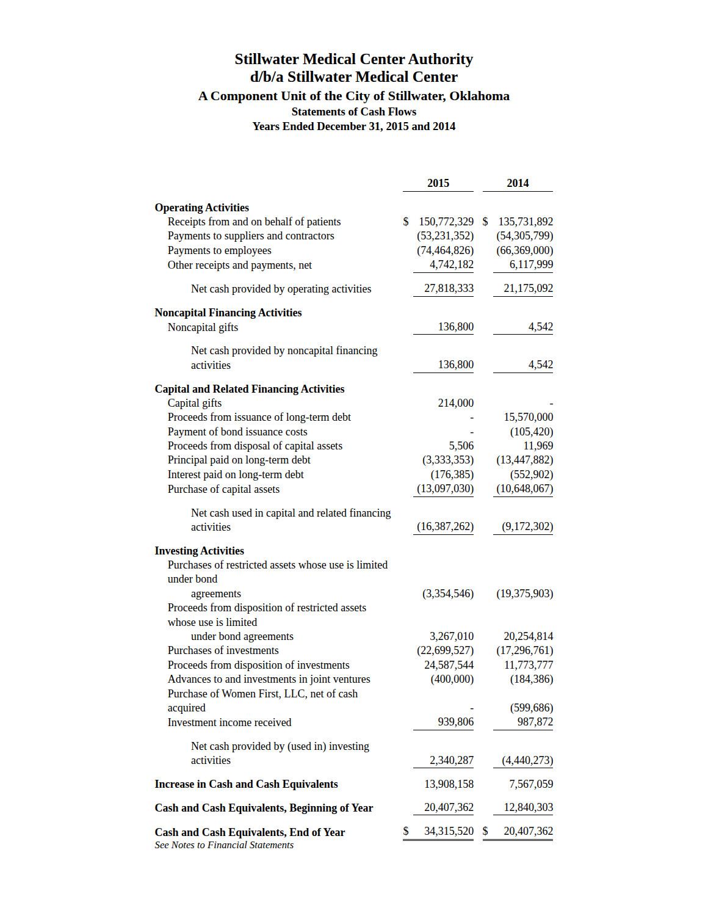Stillwater Medical Center Authority
d/b/a Stillwater Medical Center
A Component Unit of the City of Stillwater, Oklahoma
Statements of Cash Flows
Years Ended December 31, 2015 and 2014
| | | 2015 | | 2014 |
| Operating Activities | | | | | | |
| Receipts from and on behalf of patients | | $ | 150,772,329 | | $ | 135,731,892 |
| Payments to suppliers and contractors | | | (53,231,352) | | | (54,305,799) |
| Payments to employees | | | (74,464,826) | | | (66,369,000) |
| Other receipts and payments, net | | | 4,742,182 | | | 6,117,999 |
| Net cash provided by operating activities | | | 27,818,333 | | | 21,175,092 |
| Noncapital Financing Activities | | | | | | |
| Noncapital gifts | | | 136,800 | | | 4,542 |
| Net cash provided by noncapital financing activities | | | 136,800 | | | 4,542 |
| Capital and Related Financing Activities | | | | | | |
| Capital gifts | | | 214,000 | | | - |
| Proceeds from issuance of long-term debt | | | - | | | 15,570,000 |
| Payment of bond issuance costs | | | - | | | (105,420) |
| Proceeds from disposal of capital assets | | | 5,506 | | | 11,969 |
| Principal paid on long-term debt | | | (3,333,353) | | | (13,447,882) |
| Interest paid on long-term debt | | | (176,385) | | | (552,902) |
| Purchase of capital assets | | | (13,097,030) | | | (10,648,067) |
| Net cash used in capital and related financing activities | | | (16,387,262) | | | (9,172,302) |
| Investing Activities | | | | | | |
| Purchases of restricted assets whose use is limited under bond | | | | | | |
| agreements | | | (3,354,546) | | | (19,375,903) |
| Proceeds from disposition of restricted assets whose use is limited | | | | | | |
| under bond agreements | | | 3,267,010 | | | 20,254,814 |
| Purchases of investments | | | (22,699,527) | | | (17,296,761) |
| Proceeds from disposition of investments | | | 24,587,544 | | | 11,773,777 |
| Advances to and investments in joint ventures | | | (400,000) | | | (184,386) |
| Purchase of Women First, LLC, net of cash acquired | | | - | | | (599,686) |
| Investment income received | | | 939,806 | | | 987,872 |
| Net cash provided by (used in) investing activities | | | 2,340,287 | | | (4,440,273) |
| Increase in Cash and Cash Equivalents | | | 13,908,158 | | | 7,567,059 |
| Cash and Cash Equivalents, Beginning of Year | | | 20,407,362 | | | 12,840,303 |
| Cash and Cash Equivalents, End of Year | | $ | 34,315,520 | | $ | 20,407,362 |
See Notes to Financial Statements